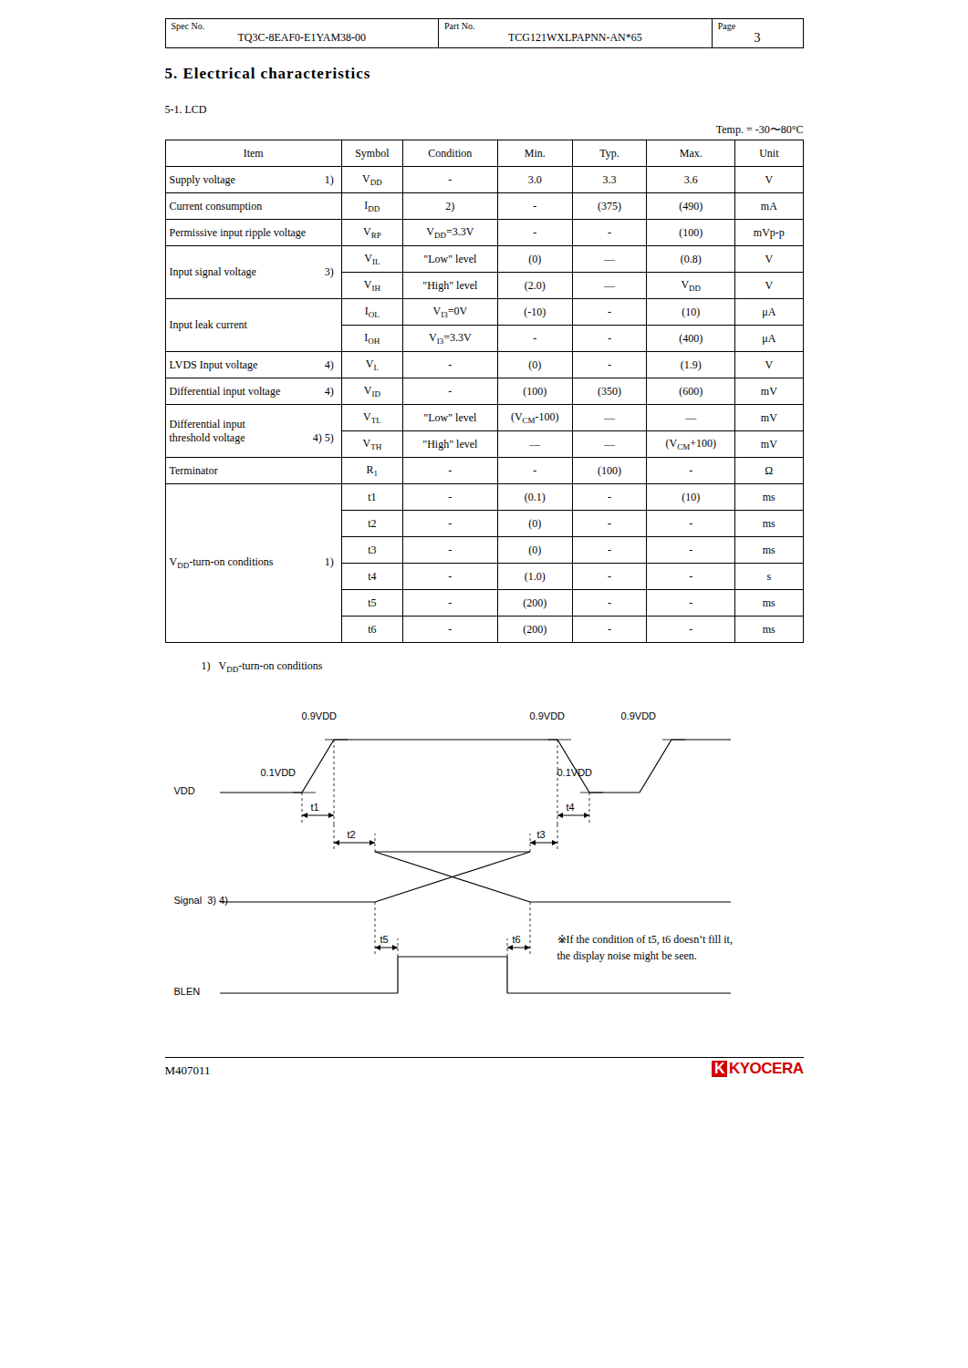| Spec No. TQ3C-8EAF0-E1YAM38-00 | Part No. TCG121WXLPAPNN-AN*65 | Page 3 |
5. Electrical characteristics
5-1. LCD
Temp. = -30〜80°C
| Item | Symbol | Condition | Min. | Typ. | Max. | Unit |
| --- | --- | --- | --- | --- | --- | --- |
| Supply voltage 1) | V DD | - | 3.0 | 3.3 | 3.6 | V |
| Current consumption | I DD | 2) | - | (375) | (490) | mA |
| Permissive input ripple voltage | V RP | V DD =3.3V | - | - | (100) | mVp-p |
| Input signal voltage 3) | V IL | "Low" level | (0) | — | (0.8) | V |
| V IH | "High" level | (2.0) | — | V DD | V |
| Input leak current | I OL | V I3 =0V | (-10) | - | (10) | μA |
| I OH | V I3 =3.3V | - | - | (400) | μA |
| LVDS Input voltage 4) | V L | - | (0) | - | (1.9) | V |
| Differential input voltage 4) | V ID | - | (100) | (350) | (600) | mV |
| Differential input threshold voltage 4) 5) | V TL | "Low" level | (V CM -100) | — | — | mV |
| V TH | "High" level | — | — | (V CM +100) | mV |
| Terminator | R 1 | - | - | (100) | - | Ω |
| V DD -turn-on conditions 1) | t1 | - | (0.1) | - | (10) | ms |
| t2 | - | (0) | - | - | ms |
| t3 | - | (0) | - | - | ms |
| t4 | - | (1.0) | - | - | s |
| t5 | - | (200) | - | - | ms |
| t6 | - | (200) | - | - | ms |
1) VDD-turn-on conditions
0.9VDD 0.9VDD 0.9VDD 0.1VDD 0.1VDD VDD Signal 3) 4) BLEN t1 t4 t2 t3 t5 t6
※If the condition of t5, t6 doesn’t fill it,
the display noise might be seen.
M407011 KKYOCERA